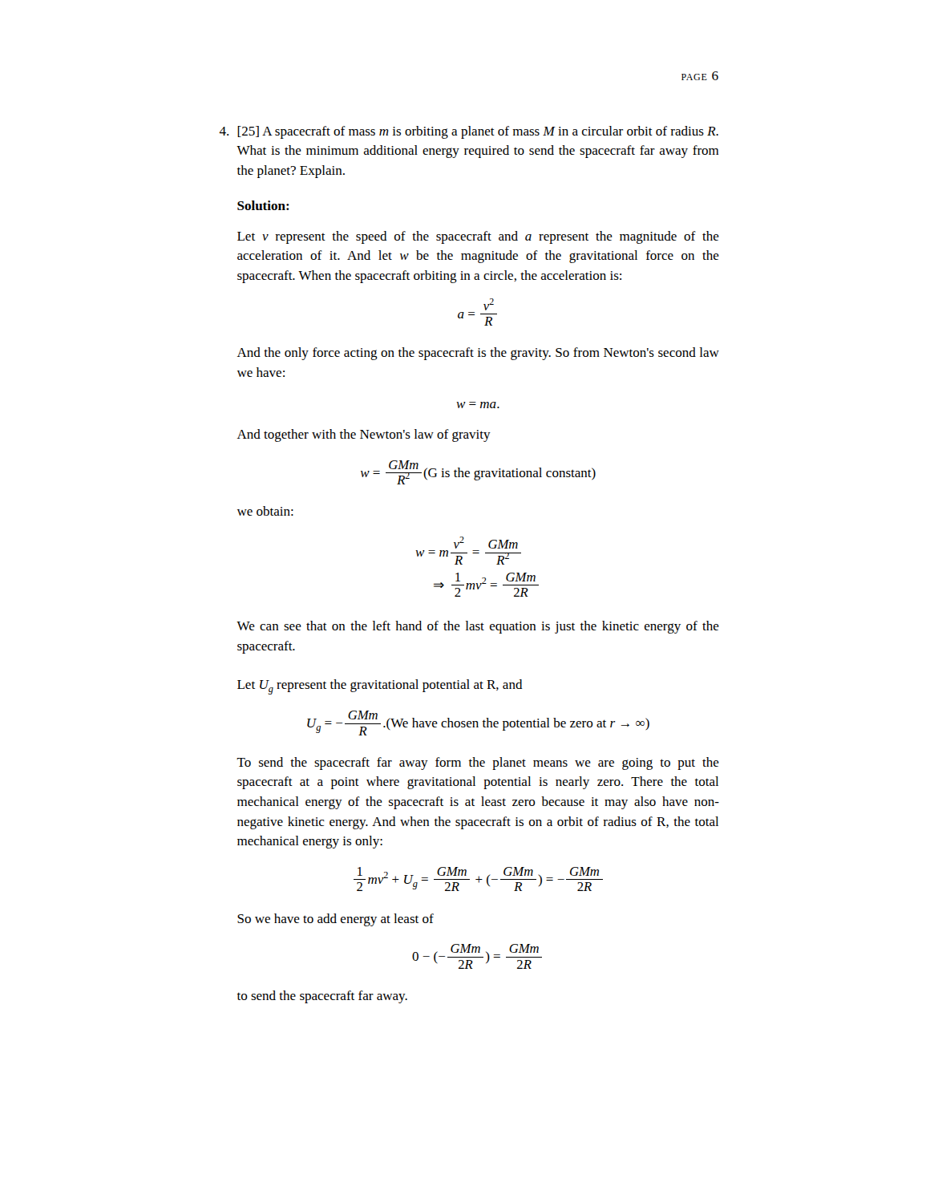page 6
4.
[25] A spacecraft of mass m is orbiting a planet of mass M in a circular orbit of radius R. What is the minimum additional energy required to send the spacecraft far away from the planet? Explain.
Solution:
Let v represent the speed of the spacecraft and a represent the magnitude of the acceleration of it. And let w be the magnitude of the gravitational force on the spacecraft. When the spacecraft orbiting in a circle, the acceleration is:
a = v2 R
And the only force acting on the spacecraft is the gravity. So from Newton's second law we have:
w = ma.
And together with the Newton's law of gravity
w = GMm R2(G is the gravitational constant)
we obtain:
w = mv2 R = GMm R2 ⇒ 12 mv2 = GMm 2R
We can see that on the left hand of the last equation is just the kinetic energy of the spacecraft.
Let Ug represent the gravitational potential at R, and
Ug = −GMm R.(We have chosen the potential be zero at r → ∞)
To send the spacecraft far away form the planet means we are going to put the spacecraft at a point where gravitational potential is nearly zero. There the total mechanical energy of the spacecraft is at least zero because it may also have non-negative kinetic energy. And when the spacecraft is on a orbit of radius of R, the total mechanical energy is only:
12 mv2 + Ug = GMm 2R + (−GMm R) = −GMm 2R
So we have to add energy at least of
0 − (−GMm 2R) = GMm 2R
to send the spacecraft far away.